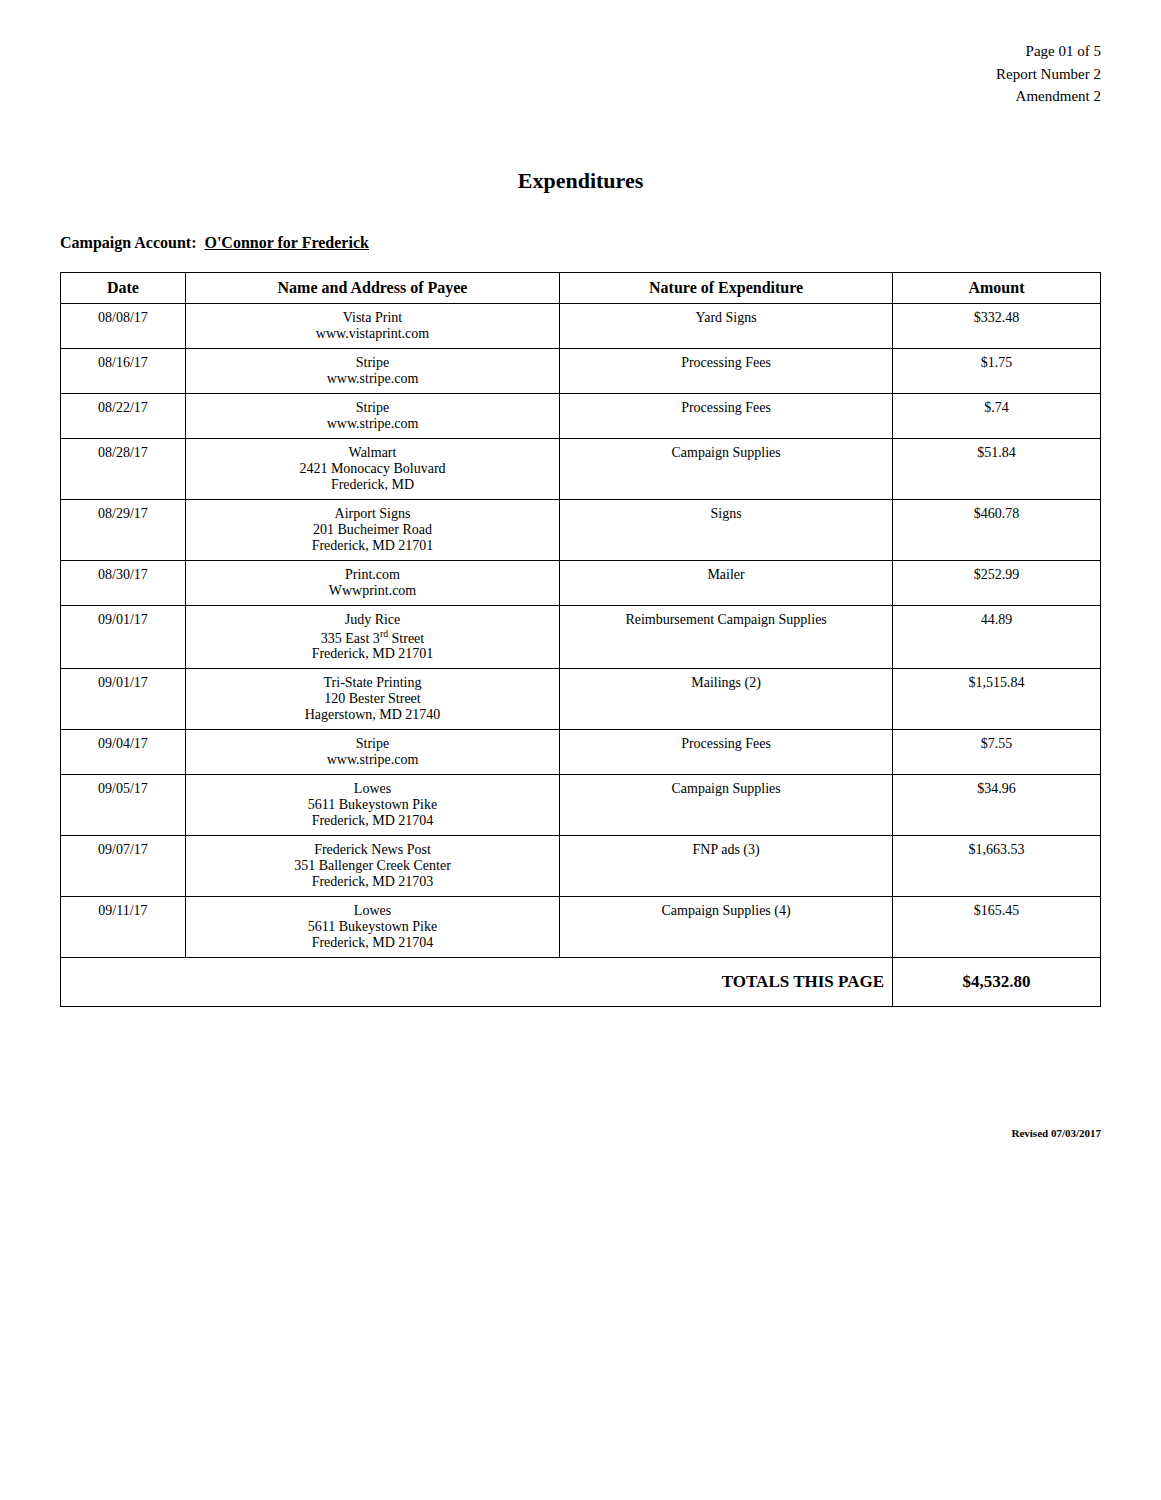Page 01 of 5
Report Number 2
Amendment 2
Expenditures
Campaign Account: O'Connor for Frederick
| Date | Name and Address of Payee | Nature of Expenditure | Amount |
| --- | --- | --- | --- |
| 08/08/17 | Vista Print www.vistaprint.com | Yard Signs | $332.48 |
| 08/16/17 | Stripe www.stripe.com | Processing Fees | $1.75 |
| 08/22/17 | Stripe www.stripe.com | Processing Fees | $.74 |
| 08/28/17 | Walmart 2421 Monocacy Boluvard Frederick, MD | Campaign Supplies | $51.84 |
| 08/29/17 | Airport Signs 201 Bucheimer Road Frederick, MD 21701 | Signs | $460.78 |
| 08/30/17 | Print.com Wwwprint.com | Mailer | $252.99 |
| 09/01/17 | Judy Rice 335 East 3 rd Street Frederick, MD 21701 | Reimbursement Campaign Supplies | 44.89 |
| 09/01/17 | Tri-State Printing 120 Bester Street Hagerstown, MD 21740 | Mailings (2) | $1,515.84 |
| 09/04/17 | Stripe www.stripe.com | Processing Fees | $7.55 |
| 09/05/17 | Lowes 5611 Bukeystown Pike Frederick, MD 21704 | Campaign Supplies | $34.96 |
| 09/07/17 | Frederick News Post 351 Ballenger Creek Center Frederick, MD 21703 | FNP ads (3) | $1,663.53 |
| 09/11/17 | Lowes 5611 Bukeystown Pike Frederick, MD 21704 | Campaign Supplies (4) | $165.45 |
| TOTALS THIS PAGE | $4,532.80 |
Revised 07/03/2017